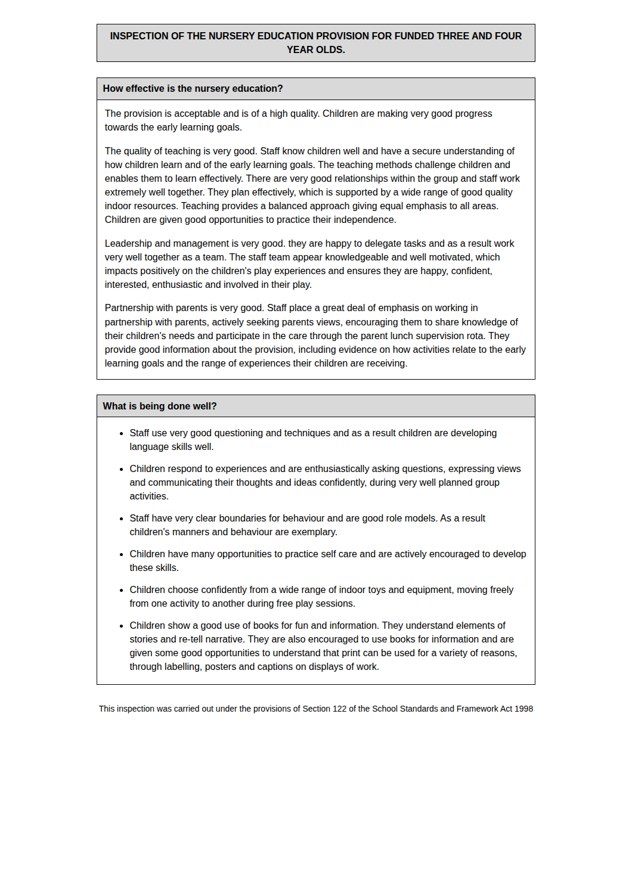Inspection of the nursery education provision for funded three and four year olds.
How effective is the nursery education?
The provision is acceptable and is of a high quality. Children are making very good progress towards the early learning goals.
The quality of teaching is very good. Staff know children well and have a secure understanding of how children learn and of the early learning goals. The teaching methods challenge children and enables them to learn effectively. There are very good relationships within the group and staff work extremely well together. They plan effectively, which is supported by a wide range of good quality indoor resources. Teaching provides a balanced approach giving equal emphasis to all areas. Children are given good opportunities to practice their independence.
Leadership and management is very good. they are happy to delegate tasks and as a result work very well together as a team. The staff team appear knowledgeable and well motivated, which impacts positively on the children's play experiences and ensures they are happy, confident, interested, enthusiastic and involved in their play.
Partnership with parents is very good. Staff place a great deal of emphasis on working in partnership with parents, actively seeking parents views, encouraging them to share knowledge of their children's needs and participate in the care through the parent lunch supervision rota. They provide good information about the provision, including evidence on how activities relate to the early learning goals and the range of experiences their children are receiving.
What is being done well?
Staff use very good questioning and techniques and as a result children are developing language skills well.
Children respond to experiences and are enthusiastically asking questions, expressing views and communicating their thoughts and ideas confidently, during very well planned group activities.
Staff have very clear boundaries for behaviour and are good role models. As a result children's manners and behaviour are exemplary.
Children have many opportunities to practice self care and are actively encouraged to develop these skills.
Children choose confidently from a wide range of indoor toys and equipment, moving freely from one activity to another during free play sessions.
Children show a good use of books for fun and information. They understand elements of stories and re-tell narrative. They are also encouraged to use books for information and are given some good opportunities to understand that print can be used for a variety of reasons, through labelling, posters and captions on displays of work.
This inspection was carried out under the provisions of Section 122 of the School Standards and Framework Act 1998